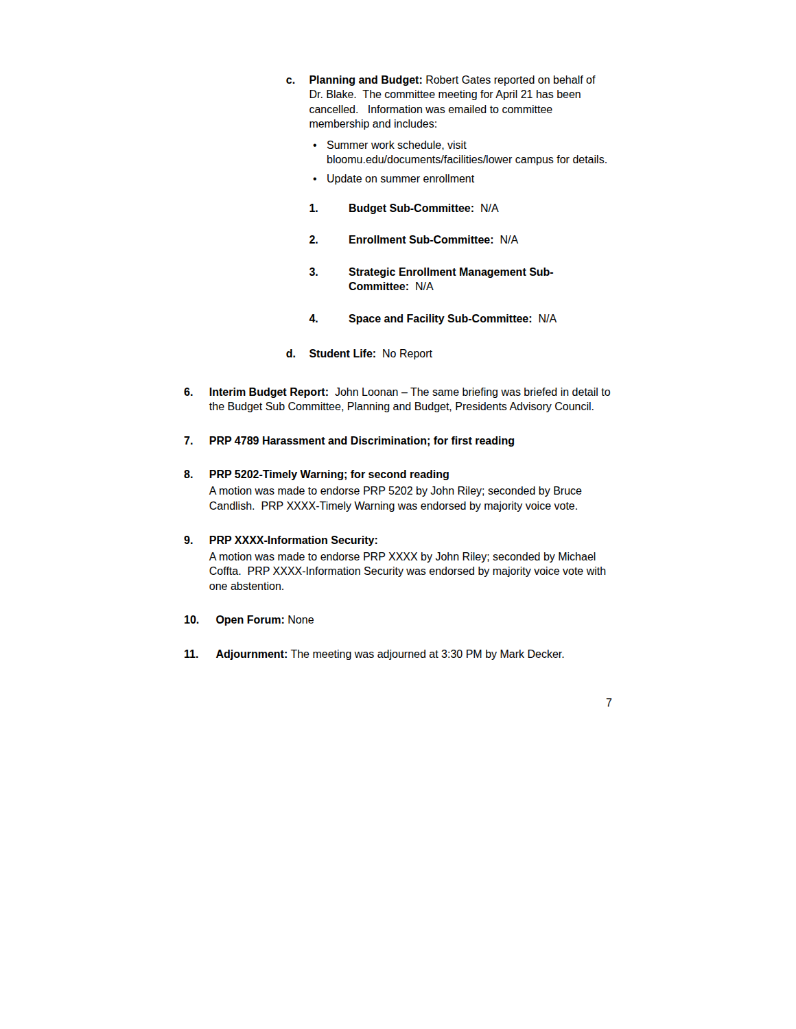c. Planning and Budget: Robert Gates reported on behalf of Dr. Blake. The committee meeting for April 21 has been cancelled. Information was emailed to committee membership and includes:
Summer work schedule, visit bloomu.edu/documents/facilities/lower campus for details.
Update on summer enrollment
1. Budget Sub-Committee: N/A
2. Enrollment Sub-Committee: N/A
3. Strategic Enrollment Management Sub-Committee: N/A
4. Space and Facility Sub-Committee: N/A
d. Student Life: No Report
6. Interim Budget Report: John Loonan – The same briefing was briefed in detail to the Budget Sub Committee, Planning and Budget, Presidents Advisory Council.
7. PRP 4789 Harassment and Discrimination; for first reading
8. PRP 5202-Timely Warning; for second reading
A motion was made to endorse PRP 5202 by John Riley; seconded by Bruce Candlish. PRP XXXX-Timely Warning was endorsed by majority voice vote.
9. PRP XXXX-Information Security:
A motion was made to endorse PRP XXXX by John Riley; seconded by Michael Coffta. PRP XXXX-Information Security was endorsed by majority voice vote with one abstention.
10. Open Forum: None
11. Adjournment: The meeting was adjourned at 3:30 PM by Mark Decker.
7